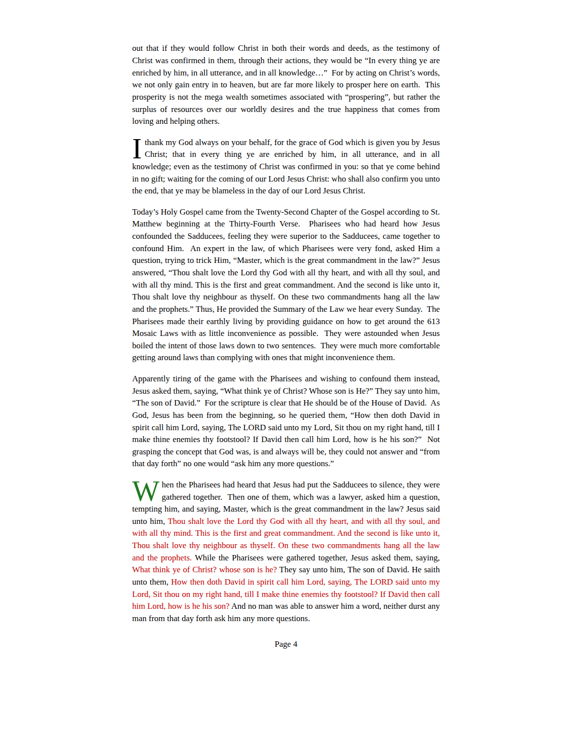out that if they would follow Christ in both their words and deeds, as the testimony of Christ was confirmed in them, through their actions, they would be “In every thing ye are enriched by him, in all utterance, and in all knowledge…” For by acting on Christ’s words, we not only gain entry in to heaven, but are far more likely to prosper here on earth. This prosperity is not the mega wealth sometimes associated with “prospering”, but rather the surplus of resources over our worldly desires and the true happiness that comes from loving and helping others.
I thank my God always on your behalf, for the grace of God which is given you by Jesus Christ; that in every thing ye are enriched by him, in all utterance, and in all knowledge; even as the testimony of Christ was confirmed in you: so that ye come behind in no gift; waiting for the coming of our Lord Jesus Christ: who shall also confirm you unto the end, that ye may be blameless in the day of our Lord Jesus Christ.
Today’s Holy Gospel came from the Twenty-Second Chapter of the Gospel according to St. Matthew beginning at the Thirty-Fourth Verse. Pharisees who had heard how Jesus confounded the Sadducees, feeling they were superior to the Sadducees, came together to confound Him. An expert in the law, of which Pharisees were very fond, asked Him a question, trying to trick Him, “Master, which is the great commandment in the law?” Jesus answered, “Thou shalt love the Lord thy God with all thy heart, and with all thy soul, and with all thy mind. This is the first and great commandment. And the second is like unto it, Thou shalt love thy neighbour as thyself. On these two commandments hang all the law and the prophets.” Thus, He provided the Summary of the Law we hear every Sunday. The Pharisees made their earthly living by providing guidance on how to get around the 613 Mosaic Laws with as little inconvenience as possible. They were astounded when Jesus boiled the intent of those laws down to two sentences. They were much more comfortable getting around laws than complying with ones that might inconvenience them.
Apparently tiring of the game with the Pharisees and wishing to confound them instead, Jesus asked them, saying, “What think ye of Christ? Whose son is He?” They say unto him, “The son of David.” For the scripture is clear that He should be of the House of David. As God, Jesus has been from the beginning, so he queried them, “How then doth David in spirit call him Lord, saying, The LORD said unto my Lord, Sit thou on my right hand, till I make thine enemies thy footstool? If David then call him Lord, how is he his son?” Not grasping the concept that God was, is and always will be, they could not answer and “from that day forth” no one would “ask him any more questions.”
When the Pharisees had heard that Jesus had put the Sadducees to silence, they were gathered together. Then one of them, which was a lawyer, asked him a question, tempting him, and saying, Master, which is the great commandment in the law? Jesus said unto him, Thou shalt love the Lord thy God with all thy heart, and with all thy soul, and with all thy mind. This is the first and great commandment. And the second is like unto it, Thou shalt love thy neighbour as thyself. On these two commandments hang all the law and the prophets. While the Pharisees were gathered together, Jesus asked them, saying, What think ye of Christ? whose son is he? They say unto him, The son of David. He saith unto them, How then doth David in spirit call him Lord, saying, The LORD said unto my Lord, Sit thou on my right hand, till I make thine enemies thy footstool? If David then call him Lord, how is he his son? And no man was able to answer him a word, neither durst any man from that day forth ask him any more questions.
Page 4